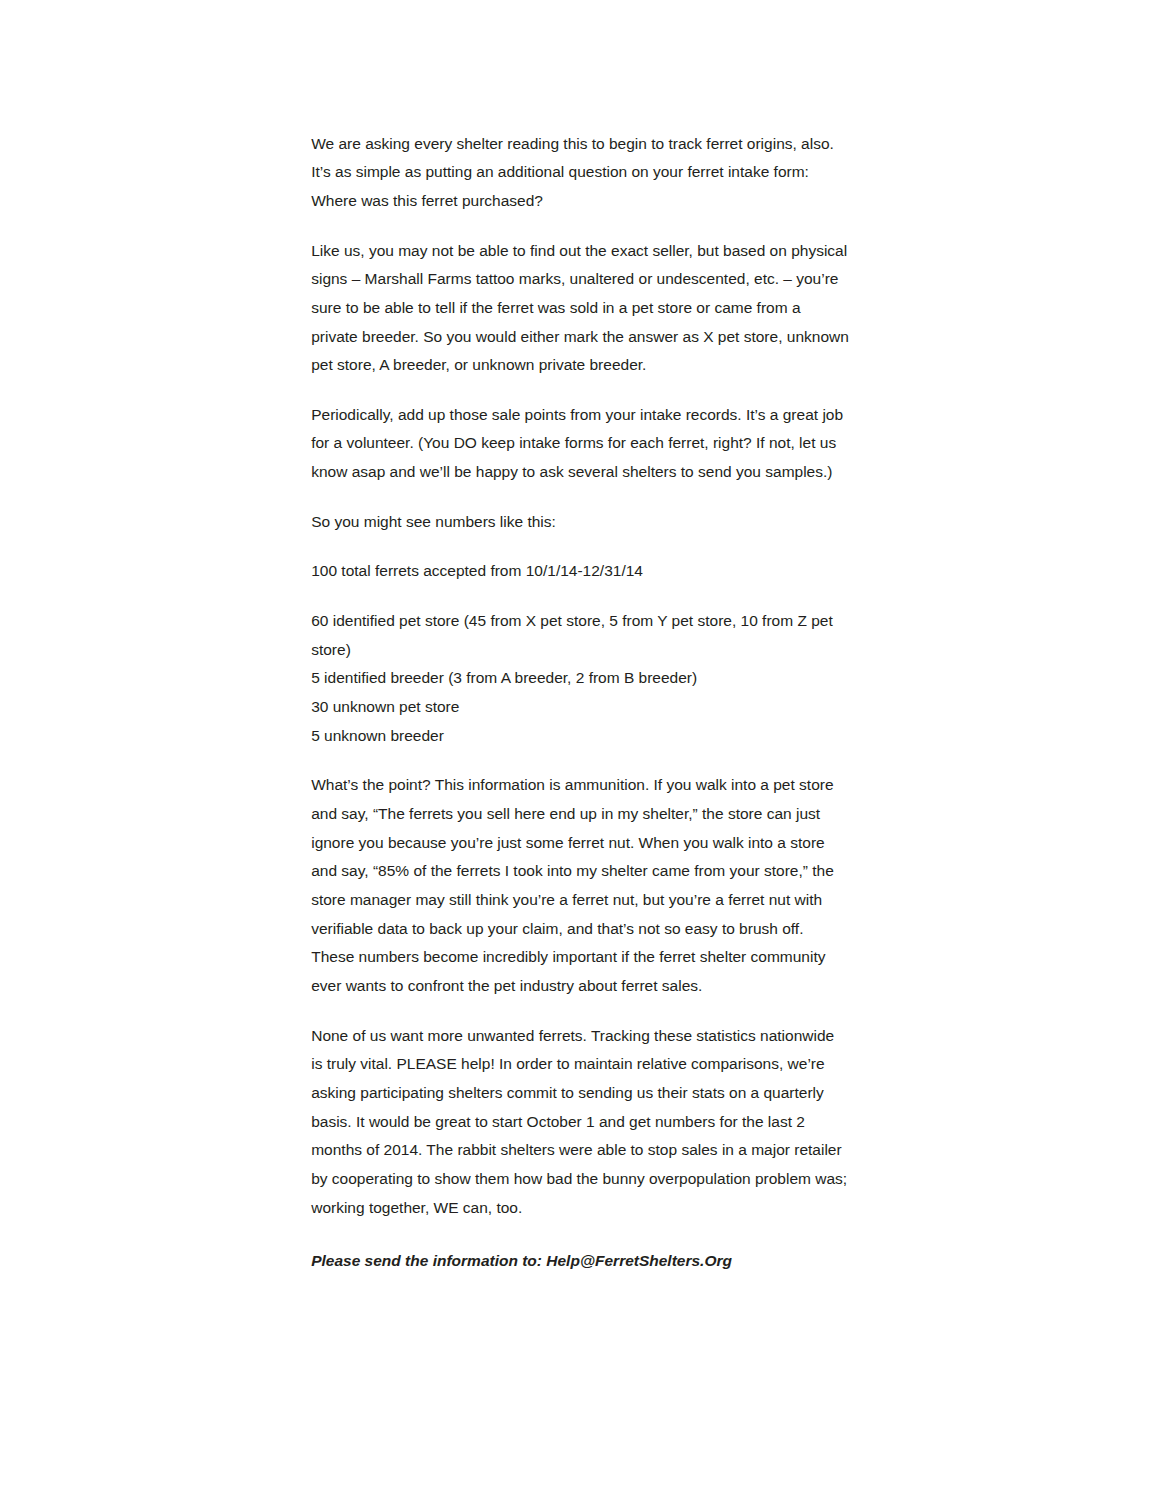We are asking every shelter reading this to begin to track ferret origins, also. It’s as simple as putting an additional question on your ferret intake form: Where was this ferret purchased?
Like us, you may not be able to find out the exact seller, but based on physical signs – Marshall Farms tattoo marks, unaltered or undescented, etc. – you’re sure to be able to tell if the ferret was sold in a pet store or came from a private breeder. So you would either mark the answer as X pet store, unknown pet store, A breeder, or unknown private breeder.
Periodically, add up those sale points from your intake records. It’s a great job for a volunteer. (You DO keep intake forms for each ferret, right? If not, let us know asap and we’ll be happy to ask several shelters to send you samples.)
So you might see numbers like this:
100 total ferrets accepted from 10/1/14-12/31/14
60 identified pet store (45 from X pet store, 5 from Y pet store, 10 from Z pet store) 5 identified breeder (3 from A breeder, 2 from B breeder) 30 unknown pet store 5 unknown breeder
What’s the point? This information is ammunition. If you walk into a pet store and say, “The ferrets you sell here end up in my shelter,” the store can just ignore you because you’re just some ferret nut. When you walk into a store and say, “85% of the ferrets I took into my shelter came from your store,” the store manager may still think you’re a ferret nut, but you’re a ferret nut with verifiable data to back up your claim, and that’s not so easy to brush off. These numbers become incredibly important if the ferret shelter community ever wants to confront the pet industry about ferret sales.
None of us want more unwanted ferrets. Tracking these statistics nationwide is truly vital. PLEASE help! In order to maintain relative comparisons, we’re asking participating shelters commit to sending us their stats on a quarterly basis. It would be great to start October 1 and get numbers for the last 2 months of 2014. The rabbit shelters were able to stop sales in a major retailer by cooperating to show them how bad the bunny overpopulation problem was; working together, WE can, too.
Please send the information to: Help@FerretShelters.Org